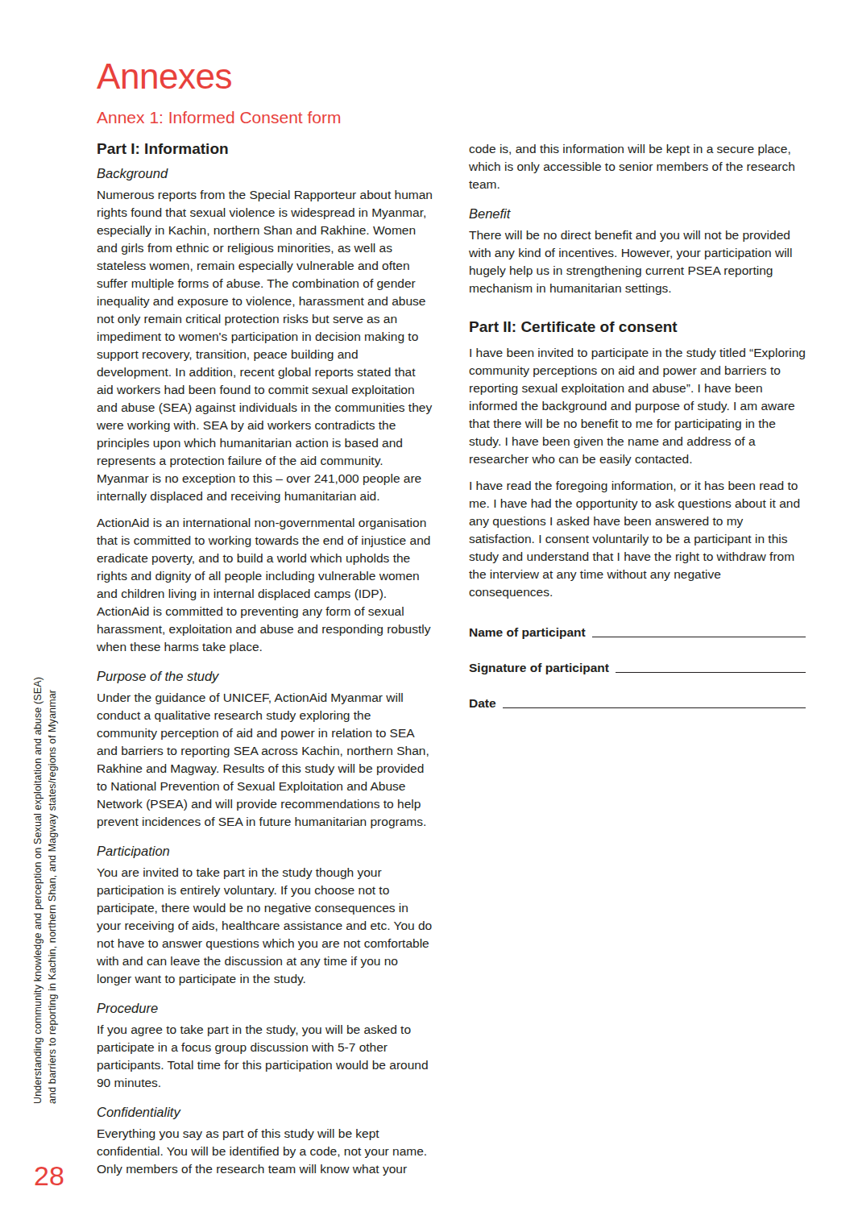Understanding community knowledge and perception on Sexual exploitation and abuse (SEA)
and barriers to reporting in Kachin, northern Shan, and Magway states/regions of Myanmar
28
Annexes
Annex 1: Informed Consent form
Part I: Information
Background
Numerous reports from the Special Rapporteur about human rights found that sexual violence is widespread in Myanmar, especially in Kachin, northern Shan and Rakhine. Women and girls from ethnic or religious minorities, as well as stateless women, remain especially vulnerable and often suffer multiple forms of abuse. The combination of gender inequality and exposure to violence, harassment and abuse not only remain critical protection risks but serve as an impediment to women's participation in decision making to support recovery, transition, peace building and development. In addition, recent global reports stated that aid workers had been found to commit sexual exploitation and abuse (SEA) against individuals in the communities they were working with. SEA by aid workers contradicts the principles upon which humanitarian action is based and represents a protection failure of the aid community. Myanmar is no exception to this – over 241,000 people are internally displaced and receiving humanitarian aid.
ActionAid is an international non-governmental organisation that is committed to working towards the end of injustice and eradicate poverty, and to build a world which upholds the rights and dignity of all people including vulnerable women and children living in internal displaced camps (IDP). ActionAid is committed to preventing any form of sexual harassment, exploitation and abuse and responding robustly when these harms take place.
Purpose of the study
Under the guidance of UNICEF, ActionAid Myanmar will conduct a qualitative research study exploring the community perception of aid and power in relation to SEA and barriers to reporting SEA across Kachin, northern Shan, Rakhine and Magway. Results of this study will be provided to National Prevention of Sexual Exploitation and Abuse Network (PSEA) and will provide recommendations to help prevent incidences of SEA in future humanitarian programs.
Participation
You are invited to take part in the study though your participation is entirely voluntary. If you choose not to participate, there would be no negative consequences in your receiving of aids, healthcare assistance and etc. You do not have to answer questions which you are not comfortable with and can leave the discussion at any time if you no longer want to participate in the study.
Procedure
If you agree to take part in the study, you will be asked to participate in a focus group discussion with 5-7 other participants. Total time for this participation would be around 90 minutes.
Confidentiality
Everything you say as part of this study will be kept confidential. You will be identified by a code, not your name. Only members of the research team will know what your code is, and this information will be kept in a secure place, which is only accessible to senior members of the research team.
Benefit
There will be no direct benefit and you will not be provided with any kind of incentives. However, your participation will hugely help us in strengthening current PSEA reporting mechanism in humanitarian settings.
Part II: Certificate of consent
I have been invited to participate in the study titled “Exploring community perceptions on aid and power and barriers to reporting sexual exploitation and abuse”. I have been informed the background and purpose of study. I am aware that there will be no benefit to me for participating in the study. I have been given the name and address of a researcher who can be easily contacted.
I have read the foregoing information, or it has been read to me. I have had the opportunity to ask questions about it and any questions I asked have been answered to my satisfaction. I consent voluntarily to be a participant in this study and understand that I have the right to withdraw from the interview at any time without any negative consequences.
Name of participant
Signature of participant
Date